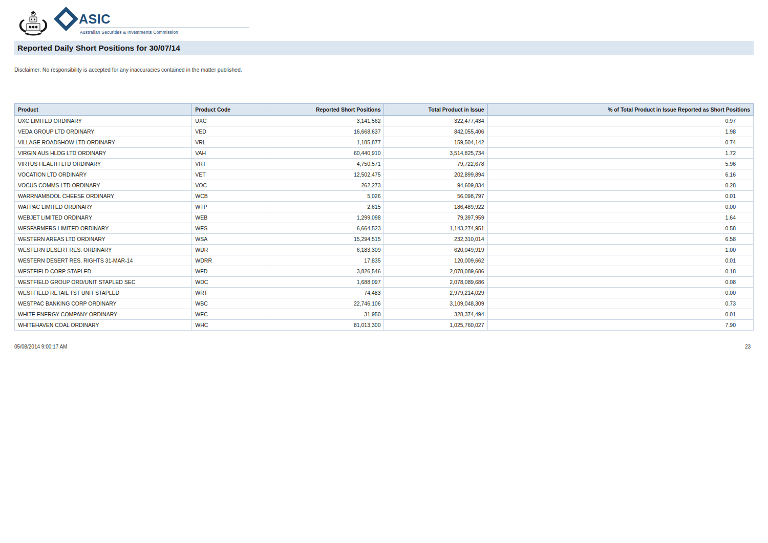ASIC
Australian Securities & Investments Commission
Reported Daily Short Positions for 30/07/14
Disclaimer: No responsibility is accepted for any inaccuracies contained in the matter published.
| Product | Product Code | Reported Short Positions | Total Product in Issue | % of Total Product in Issue Reported as Short Positions |
| --- | --- | --- | --- | --- |
| UXC LIMITED ORDINARY | UXC | 3,141,562 | 322,477,434 | 0.97 |
| VEDA GROUP LTD ORDINARY | VED | 16,668,637 | 842,055,406 | 1.98 |
| VILLAGE ROADSHOW LTD ORDINARY | VRL | 1,185,877 | 159,504,142 | 0.74 |
| VIRGIN AUS HLDG LTD ORDINARY | VAH | 60,440,910 | 3,514,825,734 | 1.72 |
| VIRTUS HEALTH LTD ORDINARY | VRT | 4,750,571 | 79,722,678 | 5.96 |
| VOCATION LTD ORDINARY | VET | 12,502,475 | 202,899,894 | 6.16 |
| VOCUS COMMS LTD ORDINARY | VOC | 262,273 | 94,609,834 | 0.28 |
| WARRNAMBOOL CHEESE ORDINARY | WCB | 5,026 | 56,098,797 | 0.01 |
| WATPAC LIMITED ORDINARY | WTP | 2,615 | 186,489,922 | 0.00 |
| WEBJET LIMITED ORDINARY | WEB | 1,299,098 | 79,397,959 | 1.64 |
| WESFARMERS LIMITED ORDINARY | WES | 6,664,523 | 1,143,274,951 | 0.58 |
| WESTERN AREAS LTD ORDINARY | WSA | 15,294,515 | 232,310,014 | 6.58 |
| WESTERN DESERT RES. ORDINARY | WDR | 6,183,309 | 620,049,919 | 1.00 |
| WESTERN DESERT RES. RIGHTS 31-MAR-14 | WDRR | 17,835 | 120,009,662 | 0.01 |
| WESTFIELD CORP STAPLED | WFD | 3,826,546 | 2,078,089,686 | 0.18 |
| WESTFIELD GROUP ORD/UNIT STAPLED SEC | WDC | 1,688,097 | 2,078,089,686 | 0.08 |
| WESTFIELD RETAIL TST UNIT STAPLED | WRT | 74,483 | 2,979,214,029 | 0.00 |
| WESTPAC BANKING CORP ORDINARY | WBC | 22,746,106 | 3,109,048,309 | 0.73 |
| WHITE ENERGY COMPANY ORDINARY | WEC | 31,950 | 328,374,494 | 0.01 |
| WHITEHAVEN COAL ORDINARY | WHC | 81,013,300 | 1,025,760,027 | 7.90 |
05/08/2014 9:00:17 AM
23